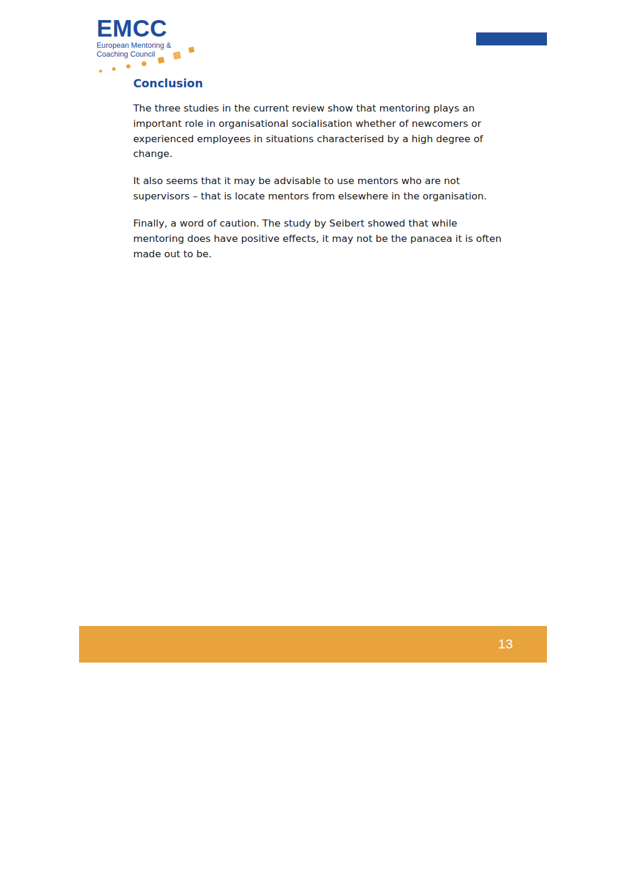EMCC
European Mentoring &
Coaching Council
Conclusion
The three studies in the current review show that mentoring plays an important role in organisational socialisation whether of newcomers or experienced employees in situations characterised by a high degree of change.
It also seems that it may be advisable to use mentors who are not supervisors – that is locate mentors from elsewhere in the organisation.
Finally, a word of caution. The study by Seibert showed that while mentoring does have positive effects, it may not be the panacea it is often made out to be.
13